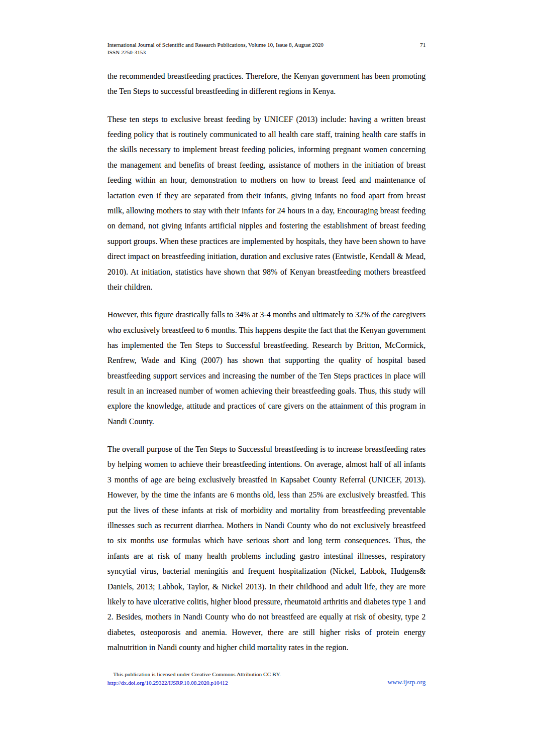71 International Journal of Scientific and Research Publications, Volume 10, Issue 8, August 2020
ISSN 2250-3153
the recommended breastfeeding practices. Therefore, the Kenyan government has been promoting the Ten Steps to successful breastfeeding in different regions in Kenya.
These ten steps to exclusive breast feeding by UNICEF (2013) include: having a written breast feeding policy that is routinely communicated to all health care staff, training health care staffs in the skills necessary to implement breast feeding policies, informing pregnant women concerning the management and benefits of breast feeding, assistance of mothers in the initiation of breast feeding within an hour, demonstration to mothers on how to breast feed and maintenance of lactation even if they are separated from their infants, giving infants no food apart from breast milk, allowing mothers to stay with their infants for 24 hours in a day, Encouraging breast feeding on demand, not giving infants artificial nipples and fostering the establishment of breast feeding support groups. When these practices are implemented by hospitals, they have been shown to have direct impact on breastfeeding initiation, duration and exclusive rates (Entwistle, Kendall & Mead, 2010). At initiation, statistics have shown that 98% of Kenyan breastfeeding mothers breastfeed their children.
However, this figure drastically falls to 34% at 3-4 months and ultimately to 32% of the caregivers who exclusively breastfeed to 6 months. This happens despite the fact that the Kenyan government has implemented the Ten Steps to Successful breastfeeding. Research by Britton, McCormick, Renfrew, Wade and King (2007) has shown that supporting the quality of hospital based breastfeeding support services and increasing the number of the Ten Steps practices in place will result in an increased number of women achieving their breastfeeding goals. Thus, this study will explore the knowledge, attitude and practices of care givers on the attainment of this program in Nandi County.
The overall purpose of the Ten Steps to Successful breastfeeding is to increase breastfeeding rates by helping women to achieve their breastfeeding intentions. On average, almost half of all infants 3 months of age are being exclusively breastfed in Kapsabet County Referral (UNICEF, 2013). However, by the time the infants are 6 months old, less than 25% are exclusively breastfed. This put the lives of these infants at risk of morbidity and mortality from breastfeeding preventable illnesses such as recurrent diarrhea. Mothers in Nandi County who do not exclusively breastfeed to six months use formulas which have serious short and long term consequences. Thus, the infants are at risk of many health problems including gastro intestinal illnesses, respiratory syncytial virus, bacterial meningitis and frequent hospitalization (Nickel, Labbok, Hudgens& Daniels, 2013; Labbok, Taylor, & Nickel 2013). In their childhood and adult life, they are more likely to have ulcerative colitis, higher blood pressure, rheumatoid arthritis and diabetes type 1 and 2. Besides, mothers in Nandi County who do not breastfeed are equally at risk of obesity, type 2 diabetes, osteoporosis and anemia. However, there are still higher risks of protein energy malnutrition in Nandi county and higher child mortality rates in the region.
This publication is licensed under Creative Commons Attribution CC BY. http://dx.doi.org/10.29322/IJSRP.10.08.2020.p10412 www.ijsrp.org